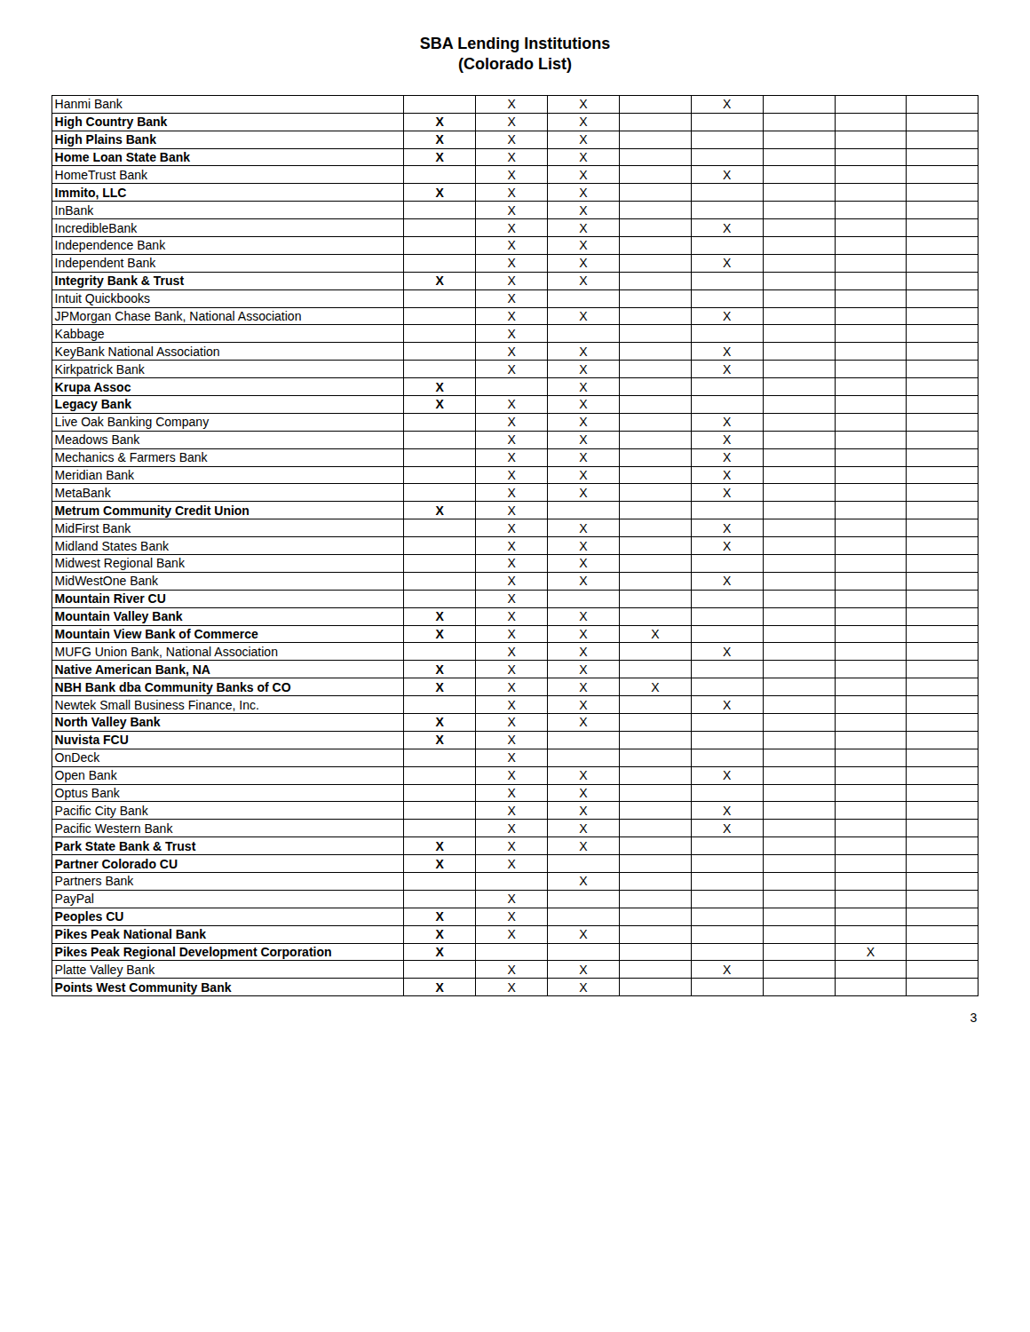SBA Lending Institutions(Colorado List)
| Hanmi Bank | | X | X | | X | | | |
| High Country Bank | X | X | X | | | | | |
| High Plains Bank | X | X | X | | | | | |
| Home Loan State Bank | X | X | X | | | | | |
| HomeTrust Bank | | X | X | | X | | | |
| Immito, LLC | X | X | X | | | | | |
| InBank | | X | X | | | | | |
| IncredibleBank | | X | X | | X | | | |
| Independence Bank | | X | X | | | | | |
| Independent Bank | | X | X | | X | | | |
| Integrity Bank & Trust | X | X | X | | | | | |
| Intuit Quickbooks | | X | | | | | | |
| JPMorgan Chase Bank, National Association | | X | X | | X | | | |
| Kabbage | | X | | | | | | |
| KeyBank National Association | | X | X | | X | | | |
| Kirkpatrick Bank | | X | X | | X | | | |
| Krupa Assoc | X | | X | | | | | |
| Legacy Bank | X | X | X | | | | | |
| Live Oak Banking Company | | X | X | | X | | | |
| Meadows Bank | | X | X | | X | | | |
| Mechanics & Farmers Bank | | X | X | | X | | | |
| Meridian Bank | | X | X | | X | | | |
| MetaBank | | X | X | | X | | | |
| Metrum Community Credit Union | X | X | | | | | | |
| MidFirst Bank | | X | X | | X | | | |
| Midland States Bank | | X | X | | X | | | |
| Midwest Regional Bank | | X | X | | | | | |
| MidWestOne Bank | | X | X | | X | | | |
| Mountain River CU | | X | | | | | | |
| Mountain Valley Bank | X | X | X | | | | | |
| Mountain View Bank of Commerce | X | X | X | X | | | | |
| MUFG Union Bank, National Association | | X | X | | X | | | |
| Native American Bank, NA | X | X | X | | | | | |
| NBH Bank dba Community Banks of CO | X | X | X | X | | | | |
| Newtek Small Business Finance, Inc. | | X | X | | X | | | |
| North Valley Bank | X | X | X | | | | | |
| Nuvista FCU | X | X | | | | | | |
| OnDeck | | X | | | | | | |
| Open Bank | | X | X | | X | | | |
| Optus Bank | | X | X | | | | | |
| Pacific City Bank | | X | X | | X | | | |
| Pacific Western Bank | | X | X | | X | | | |
| Park State Bank & Trust | X | X | X | | | | | |
| Partner Colorado CU | X | X | | | | | | |
| Partners Bank | | | X | | | | | |
| PayPal | | X | | | | | | |
| Peoples CU | X | X | | | | | | |
| Pikes Peak National Bank | X | X | X | | | | | |
| Pikes Peak Regional Development Corporation | X | | | | | | X | |
| Platte Valley Bank | | X | X | | X | | | |
| Points West Community Bank | X | X | X | | | | | |
3